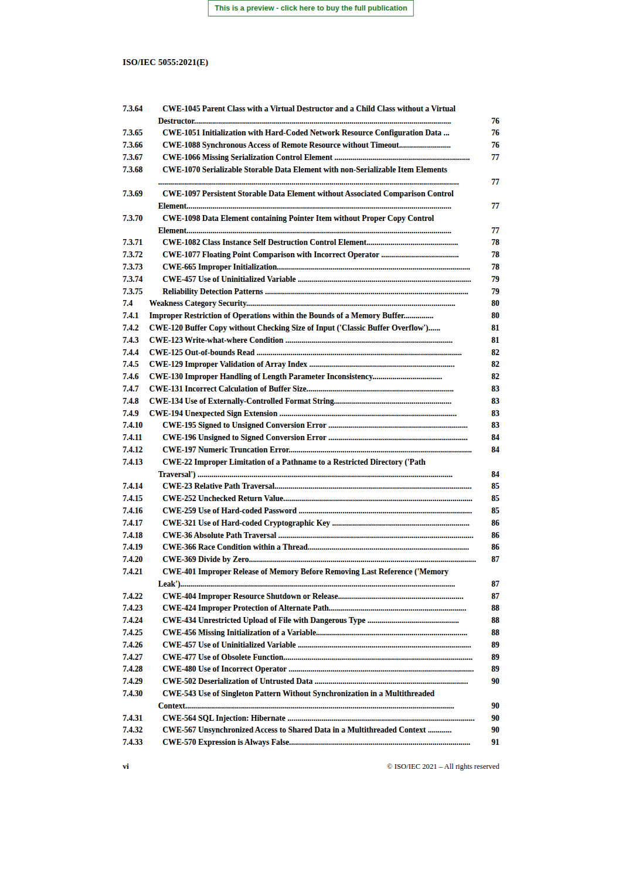This is a preview - click here to buy the full publication
ISO/IEC 5055:2021(E)
7.3.64 CWE-1045 Parent Class with a Virtual Destructor and a Child Class without a Virtual
Destructor................................................................................................................................. 76
7.3.65 CWE-1051 Initialization with Hard-Coded Network Resource Configuration Data ... 76
7.3.66 CWE-1088 Synchronous Access of Remote Resource without Timeout.......................... 76
7.3.67 CWE-1066 Missing Serialization Control Element .................................................................... 77
7.3.68 CWE-1070 Serializable Storable Data Element with non-Serializable Item Elements
....................................................................................................................................................... 77
7.3.69 CWE-1097 Persistent Storable Data Element without Associated Comparison Control
Element..................................................................................................................................... 77
7.3.70 CWE-1098 Data Element containing Pointer Item without Proper Copy Control
Element..................................................................................................................................... 77
7.3.71 CWE-1082 Class Instance Self Destruction Control Element.............................................. 78
7.3.72 CWE-1077 Floating Point Comparison with Incorrect Operator ....................................... 78
7.3.73 CWE-665 Improper Initialization................................................................................................. 78
7.3.74 CWE-457 Use of Uninitialized Variable ....................................................................................... 79
7.3.75 Reliability Detection Patterns ...................................................................................................... 79
7.4 Weakness Category Security......................................................................................................... 80
7.4.1 Improper Restriction of Operations within the Bounds of a Memory Buffer............... 80
7.4.2 CWE-120 Buffer Copy without Checking Size of Input ('Classic Buffer Overflow')...... 81
7.4.3 CWE-123 Write-what-where Condition .................................................................................... 81
7.4.4 CWE-125 Out-of-bounds Read ....................................................................................................... 82
7.4.5 CWE-129 Improper Validation of Array Index ......................................................................... 82
7.4.6 CWE-130 Improper Handling of Length Parameter Inconsistency................................... 82
7.4.7 CWE-131 Incorrect Calculation of Buffer Size.......................................................................... 83
7.4.8 CWE-134 Use of Externally-Controlled Format String........................................................... 83
7.4.9 CWE-194 Unexpected Sign Extension ......................................................................................... 83
7.4.10 CWE-195 Signed to Unsigned Conversion Error ...................................................................... 83
7.4.11 CWE-196 Unsigned to Signed Conversion Error ...................................................................... 84
7.4.12 CWE-197 Numeric Truncation Error............................................................................................ 84
7.4.13 CWE-22 Improper Limitation of a Pathname to a Restricted Directory ('Path
Traversal') ................................................................................................................................ 84
7.4.14 CWE-23 Relative Path Traversal................................................................................................... 85
7.4.15 CWE-252 Unchecked Return Value............................................................................................... 85
7.4.16 CWE-259 Use of Hard-coded Password ....................................................................................... 85
7.4.17 CWE-321 Use of Hard-coded Cryptographic Key ..................................................................... 86
7.4.18 CWE-36 Absolute Path Traversal .................................................................................................. 86
7.4.19 CWE-366 Race Condition within a Thread................................................................................. 86
7.4.20 CWE-369 Divide by Zero.................................................................................................................. 87
7.4.21 CWE-401 Improper Release of Memory Before Removing Last Reference ('Memory
Leak').......................................................................................................................................... 87
7.4.22 CWE-404 Improper Resource Shutdown or Release............................................................... 87
7.4.23 CWE-424 Improper Protection of Alternate Path..................................................................... 88
7.4.24 CWE-434 Unrestricted Upload of File with Dangerous Type .............................................. 88
7.4.25 CWE-456 Missing Initialization of a Variable............................................................................ 88
7.4.26 CWE-457 Use of Uninitialized Variable ....................................................................................... 89
7.4.27 CWE-477 Use of Obsolete Function............................................................................................... 89
7.4.28 CWE-480 Use of Incorrect Operator ............................................................................................. 89
7.4.29 CWE-502 Deserialization of Untrusted Data ............................................................................. 90
7.4.30 CWE-543 Use of Singleton Pattern Without Synchronization in a Multithreaded
Context....................................................................................................................................... 90
7.4.31 CWE-564 SQL Injection: Hibernate .............................................................................................. 90
7.4.32 CWE-567 Unsynchronized Access to Shared Data in a Multithreaded Context ............ 90
7.4.33 CWE-570 Expression is Always False........................................................................................... 91
vi
© ISO/IEC 2021 – All rights reserved